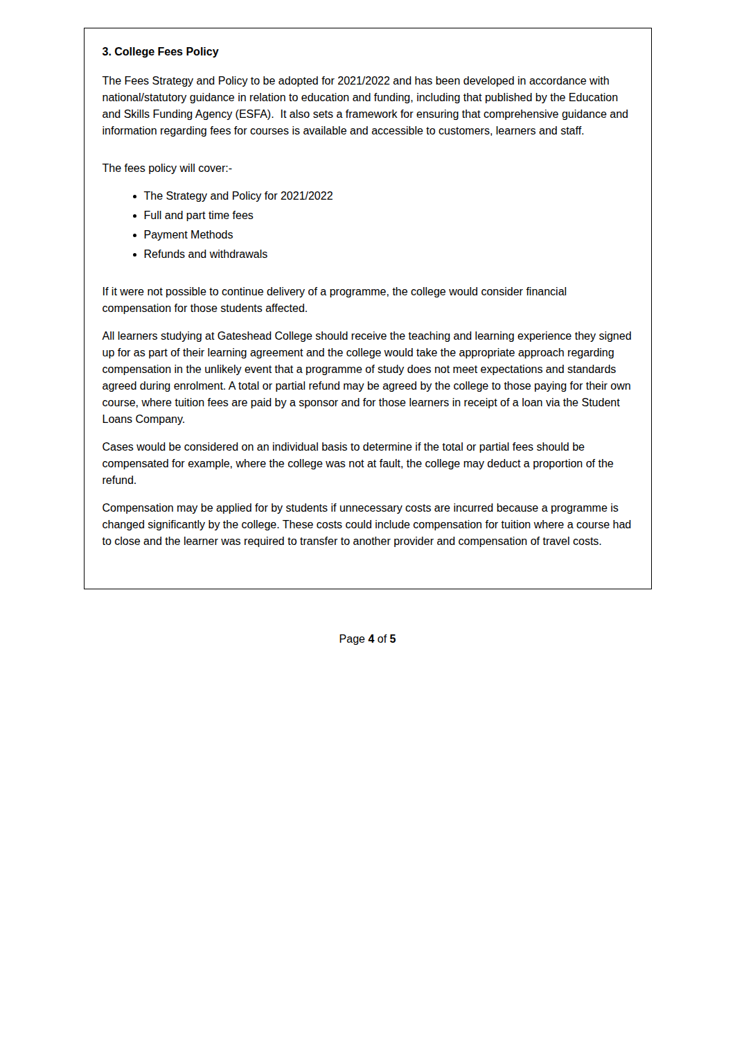3. College Fees Policy
The Fees Strategy and Policy to be adopted for 2021/2022 and has been developed in accordance with national/statutory guidance in relation to education and funding, including that published by the Education and Skills Funding Agency (ESFA). It also sets a framework for ensuring that comprehensive guidance and information regarding fees for courses is available and accessible to customers, learners and staff.
The fees policy will cover:-
The Strategy and Policy for 2021/2022
Full and part time fees
Payment Methods
Refunds and withdrawals
If it were not possible to continue delivery of a programme, the college would consider financial compensation for those students affected.
All learners studying at Gateshead College should receive the teaching and learning experience they signed up for as part of their learning agreement and the college would take the appropriate approach regarding compensation in the unlikely event that a programme of study does not meet expectations and standards agreed during enrolment. A total or partial refund may be agreed by the college to those paying for their own course, where tuition fees are paid by a sponsor and for those learners in receipt of a loan via the Student Loans Company.
Cases would be considered on an individual basis to determine if the total or partial fees should be compensated for example, where the college was not at fault, the college may deduct a proportion of the refund.
Compensation may be applied for by students if unnecessary costs are incurred because a programme is changed significantly by the college. These costs could include compensation for tuition where a course had to close and the learner was required to transfer to another provider and compensation of travel costs.
Page 4 of 5